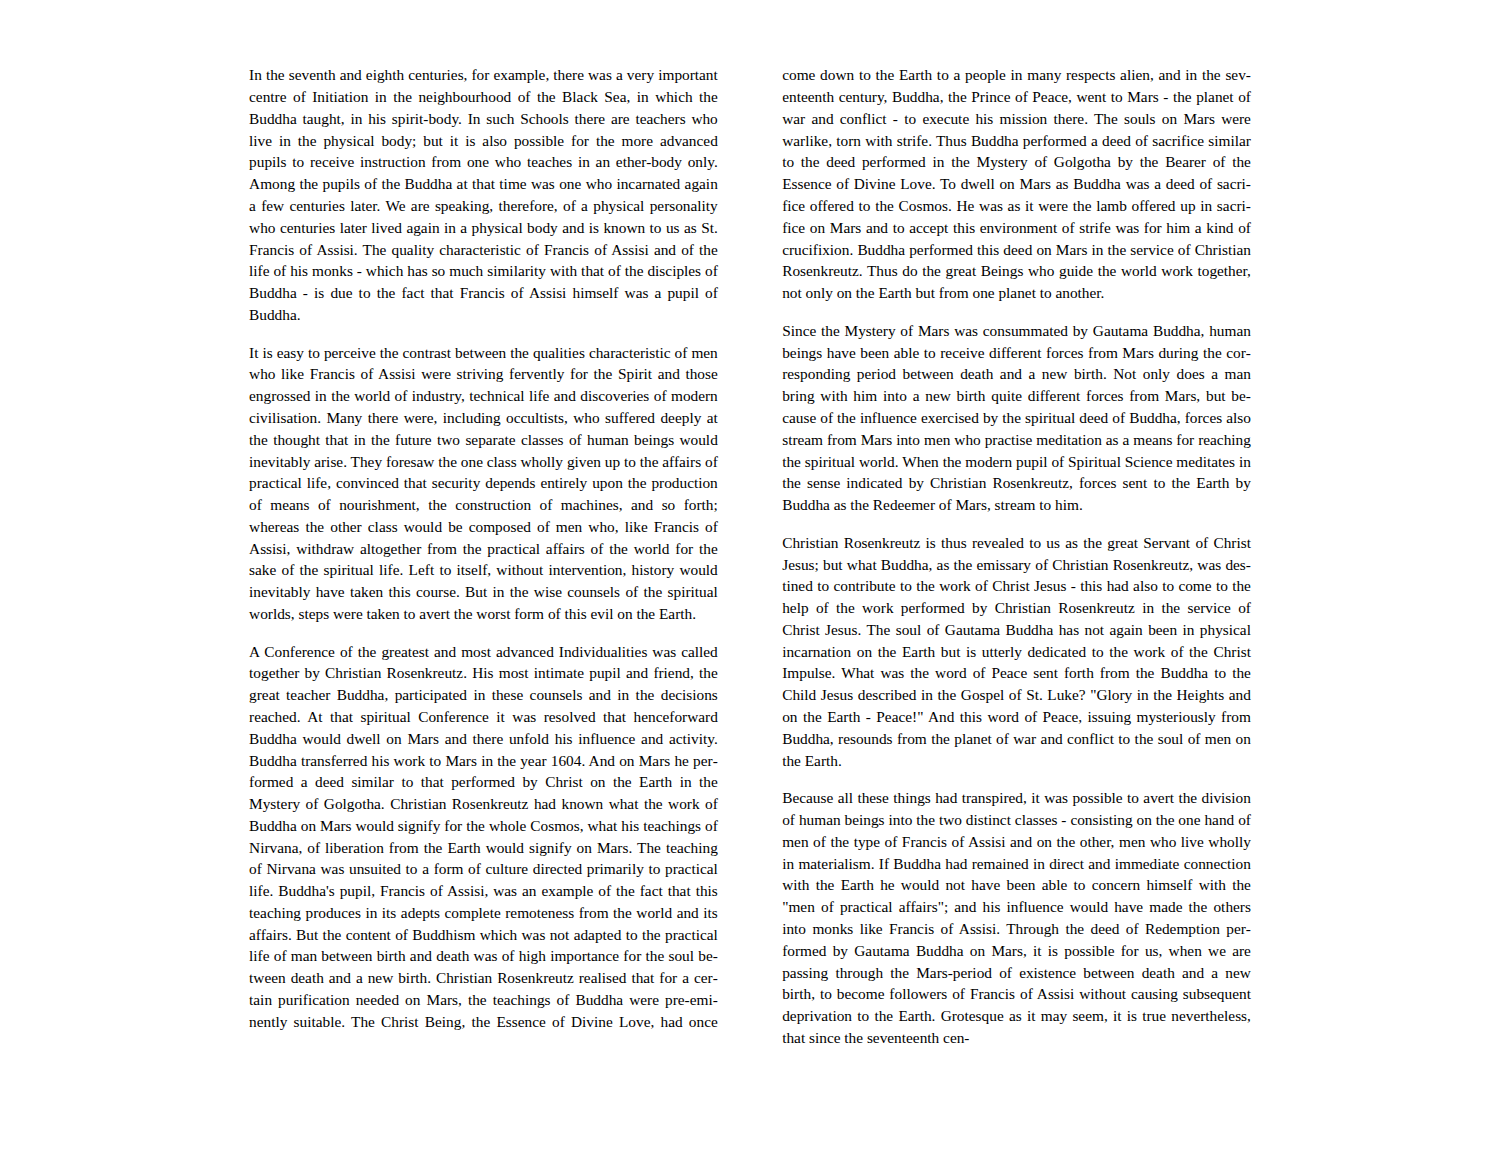In the seventh and eighth centuries, for example, there was a very important centre of Initiation in the neighbourhood of the Black Sea, in which the Buddha taught, in his spirit-body. In such Schools there are teachers who live in the physical body; but it is also possible for the more advanced pupils to receive instruction from one who teaches in an ether-body only. Among the pupils of the Buddha at that time was one who incarnated again a few centuries later. We are speaking, therefore, of a physical personality who centuries later lived again in a physical body and is known to us as St. Francis of Assisi. The quality characteristic of Francis of Assisi and of the life of his monks - which has so much similarity with that of the disciples of Buddha - is due to the fact that Francis of Assisi himself was a pupil of Buddha.
It is easy to perceive the contrast between the qualities characteristic of men who like Francis of Assisi were striving fervently for the Spirit and those engrossed in the world of industry, technical life and discoveries of modern civilisation. Many there were, including occultists, who suffered deeply at the thought that in the future two separate classes of human beings would inevitably arise. They foresaw the one class wholly given up to the affairs of practical life, convinced that security depends entirely upon the production of means of nourishment, the construction of machines, and so forth; whereas the other class would be composed of men who, like Francis of Assisi, withdraw altogether from the practical affairs of the world for the sake of the spiritual life. Left to itself, without intervention, history would inevitably have taken this course. But in the wise counsels of the spiritual worlds, steps were taken to avert the worst form of this evil on the Earth.
A Conference of the greatest and most advanced Individualities was called together by Christian Rosenkreutz. His most intimate pupil and friend, the great teacher Buddha, participated in these counsels and in the decisions reached. At that spiritual Conference it was resolved that henceforward Buddha would dwell on Mars and there unfold his influence and activity. Buddha transferred his work to Mars in the year 1604. And on Mars he performed a deed similar to that performed by Christ on the Earth in the Mystery of Golgotha. Christian Rosenkreutz had known what the work of Buddha on Mars would signify for the whole Cosmos, what his teachings of Nirvana, of liberation from the Earth would signify on Mars. The teaching of Nirvana was unsuited to a form of culture directed primarily to practical life. Buddha's pupil, Francis of Assisi, was an example of the fact that this teaching produces in its adepts complete remoteness from the world and its affairs. But the content of Buddhism which was not adapted to the practical life of man between birth and death was of high importance for the soul between death and a new birth. Christian Rosenkreutz realised that for a certain purification needed on Mars, the teachings of Buddha were pre-eminently suitable. The Christ Being, the Essence of Divine Love, had once come down to the Earth to a people in many respects alien, and in the seventeenth century, Buddha, the Prince of Peace, went to Mars - the planet of war and conflict - to execute his mission there. The souls on Mars were warlike, torn with strife. Thus Buddha performed a deed of sacrifice similar to the deed performed in the Mystery of Golgotha by the Bearer of the Essence of Divine Love. To dwell on Mars as Buddha was a deed of sacrifice offered to the Cosmos. He was as it were the lamb offered up in sacrifice on Mars and to accept this environment of strife was for him a kind of crucifixion. Buddha performed this deed on Mars in the service of Christian Rosenkreutz. Thus do the great Beings who guide the world work together, not only on the Earth but from one planet to another.
Since the Mystery of Mars was consummated by Gautama Buddha, human beings have been able to receive different forces from Mars during the corresponding period between death and a new birth. Not only does a man bring with him into a new birth quite different forces from Mars, but because of the influence exercised by the spiritual deed of Buddha, forces also stream from Mars into men who practise meditation as a means for reaching the spiritual world. When the modern pupil of Spiritual Science meditates in the sense indicated by Christian Rosenkreutz, forces sent to the Earth by Buddha as the Redeemer of Mars, stream to him.
Christian Rosenkreutz is thus revealed to us as the great Servant of Christ Jesus; but what Buddha, as the emissary of Christian Rosenkreutz, was destined to contribute to the work of Christ Jesus - this had also to come to the help of the work performed by Christian Rosenkreutz in the service of Christ Jesus. The soul of Gautama Buddha has not again been in physical incarnation on the Earth but is utterly dedicated to the work of the Christ Impulse. What was the word of Peace sent forth from the Buddha to the Child Jesus described in the Gospel of St. Luke? "Glory in the Heights and on the Earth - Peace!" And this word of Peace, issuing mysteriously from Buddha, resounds from the planet of war and conflict to the soul of men on the Earth.
Because all these things had transpired, it was possible to avert the division of human beings into the two distinct classes - consisting on the one hand of men of the type of Francis of Assisi and on the other, men who live wholly in materialism. If Buddha had remained in direct and immediate connection with the Earth he would not have been able to concern himself with the "men of practical affairs"; and his influence would have made the others into monks like Francis of Assisi. Through the deed of Redemption performed by Gautama Buddha on Mars, it is possible for us, when we are passing through the Mars-period of existence between death and a new birth, to become followers of Francis of Assisi without causing subsequent deprivation to the Earth. Grotesque as it may seem, it is true nevertheless, that since the seventeenth cen-